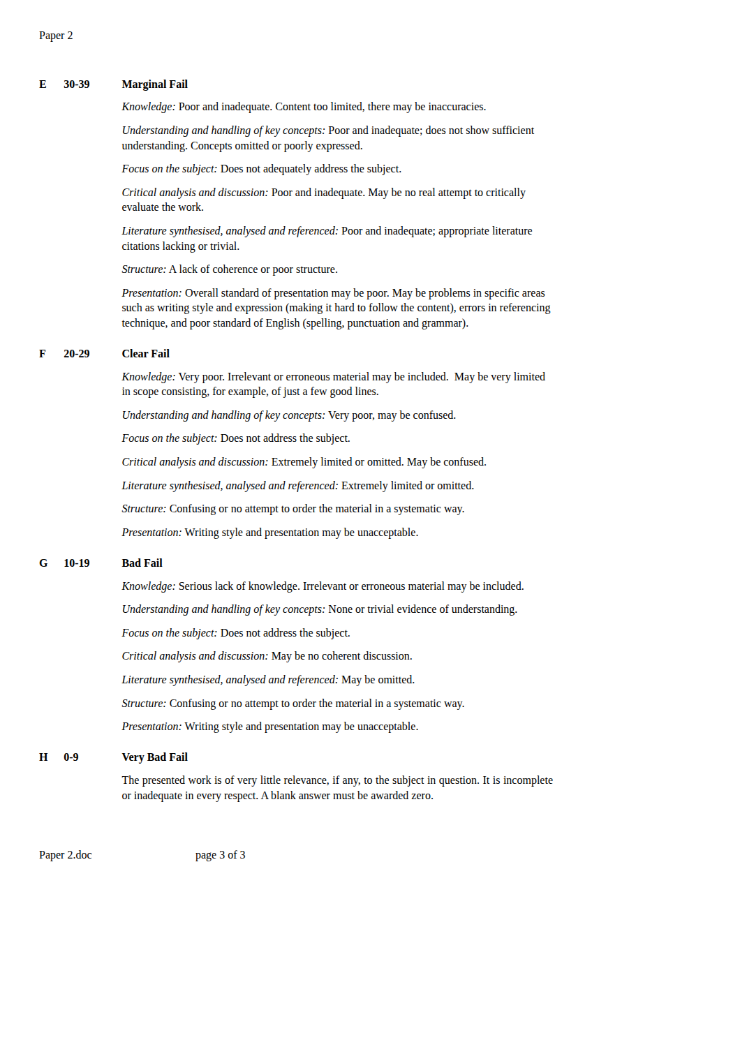Paper 2
E 30-39 Marginal Fail
Knowledge: Poor and inadequate. Content too limited, there may be inaccuracies.
Understanding and handling of key concepts: Poor and inadequate; does not show sufficient understanding. Concepts omitted or poorly expressed.
Focus on the subject: Does not adequately address the subject.
Critical analysis and discussion: Poor and inadequate. May be no real attempt to critically evaluate the work.
Literature synthesised, analysed and referenced: Poor and inadequate; appropriate literature citations lacking or trivial.
Structure: A lack of coherence or poor structure.
Presentation: Overall standard of presentation may be poor. May be problems in specific areas such as writing style and expression (making it hard to follow the content), errors in referencing technique, and poor standard of English (spelling, punctuation and grammar).
F 20-29 Clear Fail
Knowledge: Very poor. Irrelevant or erroneous material may be included. May be very limited in scope consisting, for example, of just a few good lines.
Understanding and handling of key concepts: Very poor, may be confused.
Focus on the subject: Does not address the subject.
Critical analysis and discussion: Extremely limited or omitted. May be confused.
Literature synthesised, analysed and referenced: Extremely limited or omitted.
Structure: Confusing or no attempt to order the material in a systematic way.
Presentation: Writing style and presentation may be unacceptable.
G 10-19 Bad Fail
Knowledge: Serious lack of knowledge. Irrelevant or erroneous material may be included.
Understanding and handling of key concepts: None or trivial evidence of understanding.
Focus on the subject: Does not address the subject.
Critical analysis and discussion: May be no coherent discussion.
Literature synthesised, analysed and referenced: May be omitted.
Structure: Confusing or no attempt to order the material in a systematic way.
Presentation: Writing style and presentation may be unacceptable.
H 0-9 Very Bad Fail
The presented work is of very little relevance, if any, to the subject in question. It is incomplete or inadequate in every respect. A blank answer must be awarded zero.
Paper 2.doc page 3 of 3